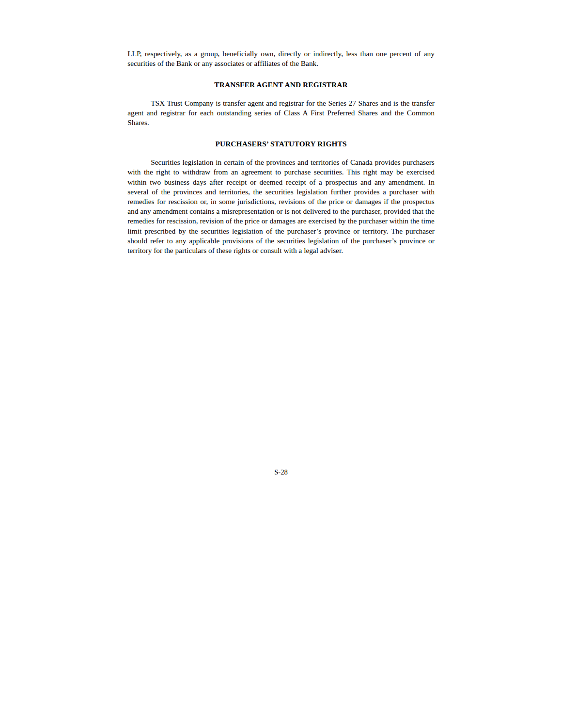LLP, respectively, as a group, beneficially own, directly or indirectly, less than one percent of any securities of the Bank or any associates or affiliates of the Bank.
Transfer Agent and Registrar
TSX Trust Company is transfer agent and registrar for the Series 27 Shares and is the transfer agent and registrar for each outstanding series of Class A First Preferred Shares and the Common Shares.
Purchasers’ Statutory Rights
Securities legislation in certain of the provinces and territories of Canada provides purchasers with the right to withdraw from an agreement to purchase securities. This right may be exercised within two business days after receipt or deemed receipt of a prospectus and any amendment. In several of the provinces and territories, the securities legislation further provides a purchaser with remedies for rescission or, in some jurisdictions, revisions of the price or damages if the prospectus and any amendment contains a misrepresentation or is not delivered to the purchaser, provided that the remedies for rescission, revision of the price or damages are exercised by the purchaser within the time limit prescribed by the securities legislation of the purchaser’s province or territory. The purchaser should refer to any applicable provisions of the securities legislation of the purchaser’s province or territory for the particulars of these rights or consult with a legal adviser.
S-28